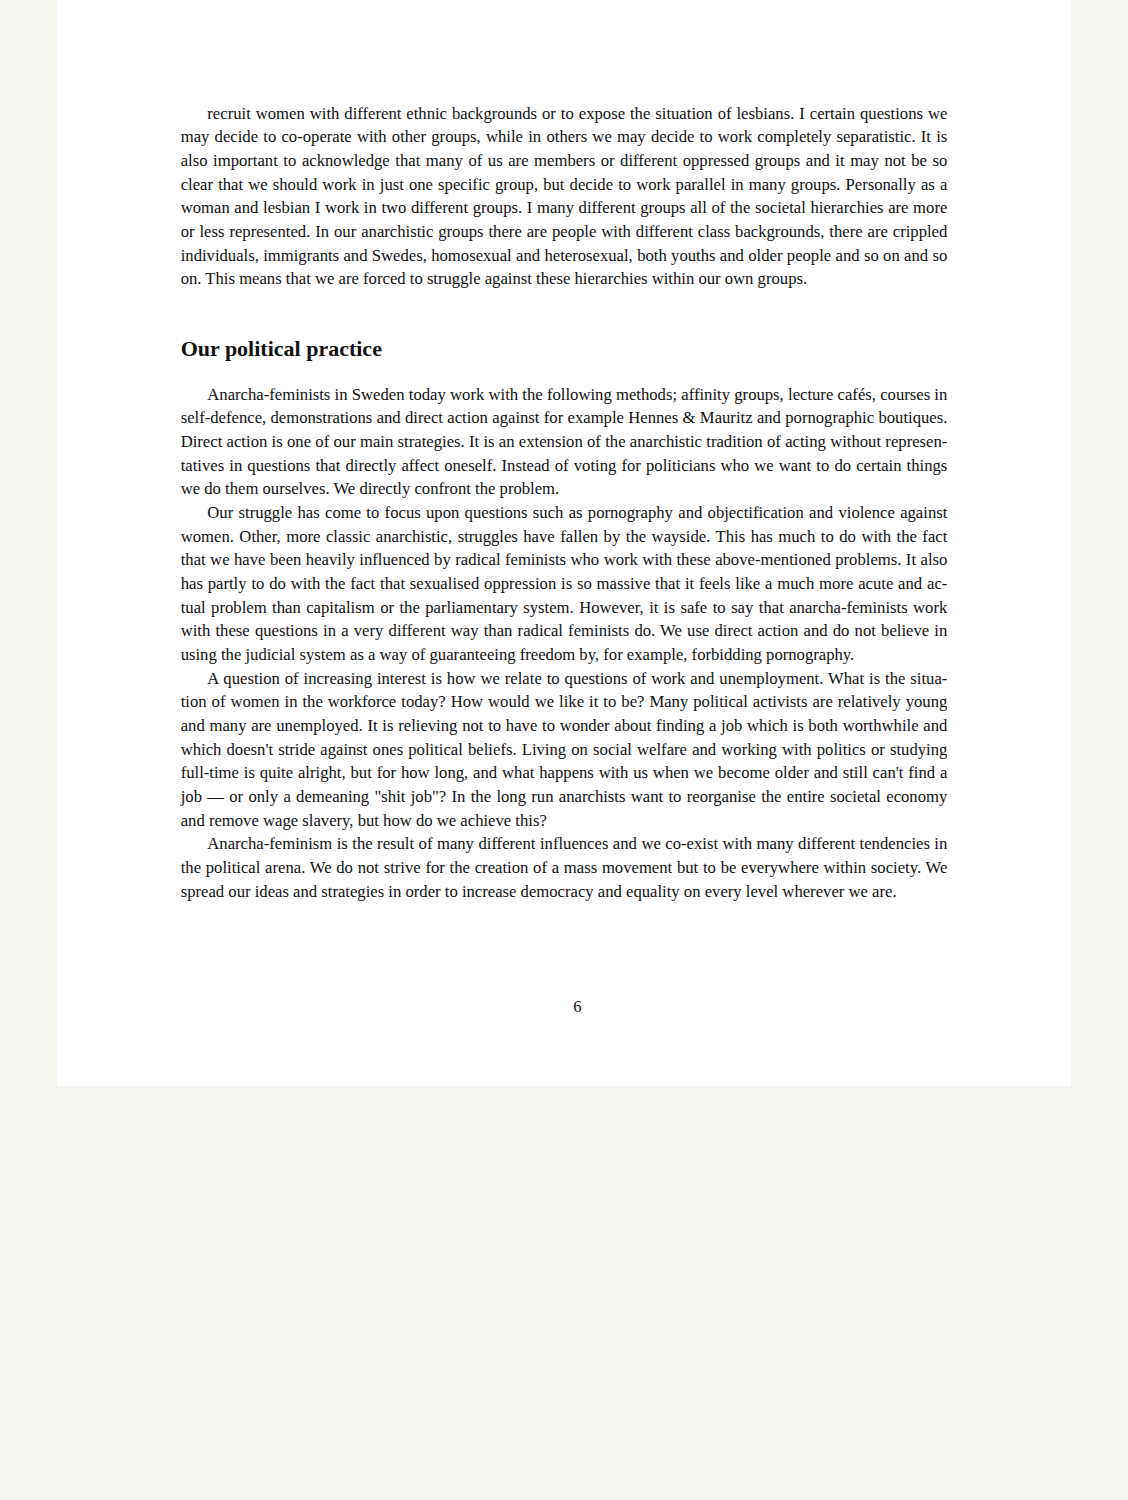recruit women with different ethnic backgrounds or to expose the situation of lesbians. I certain questions we may decide to co-operate with other groups, while in others we may decide to work completely separatistic. It is also important to acknowledge that many of us are members or different oppressed groups and it may not be so clear that we should work in just one specific group, but decide to work parallel in many groups. Personally as a woman and lesbian I work in two different groups. I many different groups all of the societal hierarchies are more or less represented. In our anarchistic groups there are people with different class backgrounds, there are crippled individuals, immigrants and Swedes, homosexual and heterosexual, both youths and older people and so on and so on. This means that we are forced to struggle against these hierarchies within our own groups.
Our political practice
Anarcha-feminists in Sweden today work with the following methods; affinity groups, lecture cafés, courses in self-defence, demonstrations and direct action against for example Hennes & Mauritz and pornographic boutiques. Direct action is one of our main strategies. It is an extension of the anarchistic tradition of acting without representatives in questions that directly affect oneself. Instead of voting for politicians who we want to do certain things we do them ourselves. We directly confront the problem.
Our struggle has come to focus upon questions such as pornography and objectification and violence against women. Other, more classic anarchistic, struggles have fallen by the wayside. This has much to do with the fact that we have been heavily influenced by radical feminists who work with these above-mentioned problems. It also has partly to do with the fact that sexualised oppression is so massive that it feels like a much more acute and actual problem than capitalism or the parliamentary system. However, it is safe to say that anarcha-feminists work with these questions in a very different way than radical feminists do. We use direct action and do not believe in using the judicial system as a way of guaranteeing freedom by, for example, forbidding pornography.
A question of increasing interest is how we relate to questions of work and unemployment. What is the situation of women in the workforce today? How would we like it to be? Many political activists are relatively young and many are unemployed. It is relieving not to have to wonder about finding a job which is both worthwhile and which doesn't stride against ones political beliefs. Living on social welfare and working with politics or studying full-time is quite alright, but for how long, and what happens with us when we become older and still can't find a job — or only a demeaning "shit job"? In the long run anarchists want to reorganise the entire societal economy and remove wage slavery, but how do we achieve this?
Anarcha-feminism is the result of many different influences and we co-exist with many different tendencies in the political arena. We do not strive for the creation of a mass movement but to be everywhere within society. We spread our ideas and strategies in order to increase democracy and equality on every level wherever we are.
6